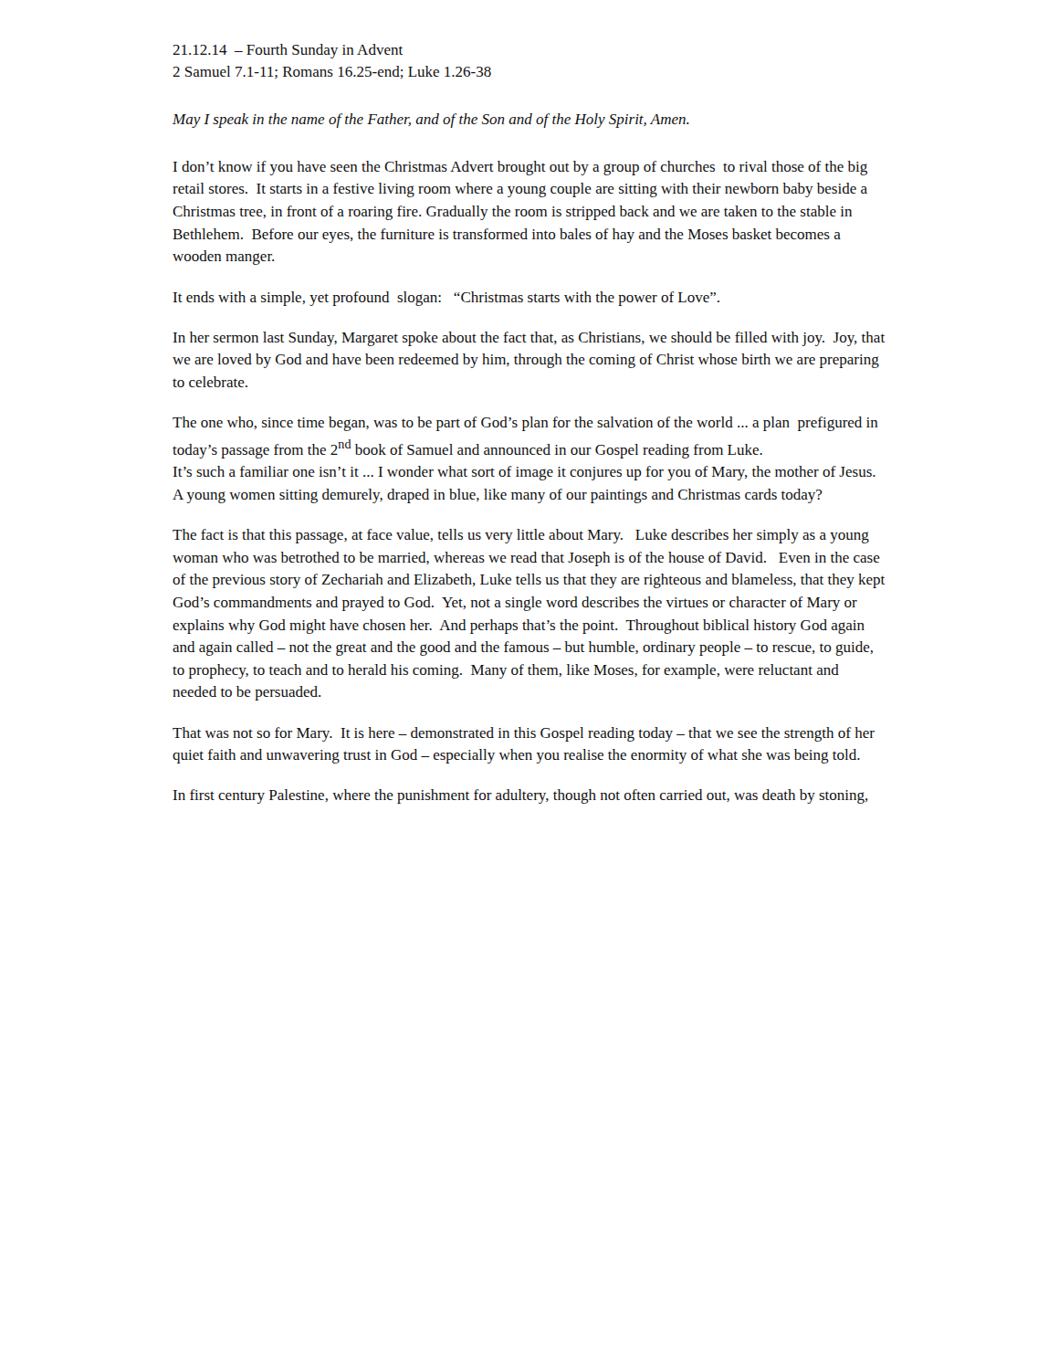21.12.14 – Fourth Sunday in Advent
2 Samuel 7.1-11; Romans 16.25-end; Luke 1.26-38
May I speak in the name of the Father, and of the Son and of the Holy Spirit, Amen.
I don’t know if you have seen the Christmas Advert brought out by a group of churches to rival those of the big retail stores. It starts in a festive living room where a young couple are sitting with their newborn baby beside a Christmas tree, in front of a roaring fire. Gradually the room is stripped back and we are taken to the stable in Bethlehem. Before our eyes, the furniture is transformed into bales of hay and the Moses basket becomes a wooden manger.
It ends with a simple, yet profound slogan: “Christmas starts with the power of Love”.
In her sermon last Sunday, Margaret spoke about the fact that, as Christians, we should be filled with joy. Joy, that we are loved by God and have been redeemed by him, through the coming of Christ whose birth we are preparing to celebrate.
The one who, since time began, was to be part of God’s plan for the salvation of the world ... a plan prefigured in today’s passage from the 2nd book of Samuel and announced in our Gospel reading from Luke.
It’s such a familiar one isn’t it ... I wonder what sort of image it conjures up for you of Mary, the mother of Jesus. A young women sitting demurely, draped in blue, like many of our paintings and Christmas cards today?
The fact is that this passage, at face value, tells us very little about Mary. Luke describes her simply as a young woman who was betrothed to be married, whereas we read that Joseph is of the house of David. Even in the case of the previous story of Zechariah and Elizabeth, Luke tells us that they are righteous and blameless, that they kept God’s commandments and prayed to God. Yet, not a single word describes the virtues or character of Mary or explains why God might have chosen her. And perhaps that’s the point. Throughout biblical history God again and again called – not the great and the good and the famous – but humble, ordinary people – to rescue, to guide, to prophecy, to teach and to herald his coming. Many of them, like Moses, for example, were reluctant and needed to be persuaded.
That was not so for Mary. It is here – demonstrated in this Gospel reading today – that we see the strength of her quiet faith and unwavering trust in God – especially when you realise the enormity of what she was being told.
In first century Palestine, where the punishment for adultery, though not often carried out, was death by stoning, you would think that all sorts of fears & anxieties might have crowded into her